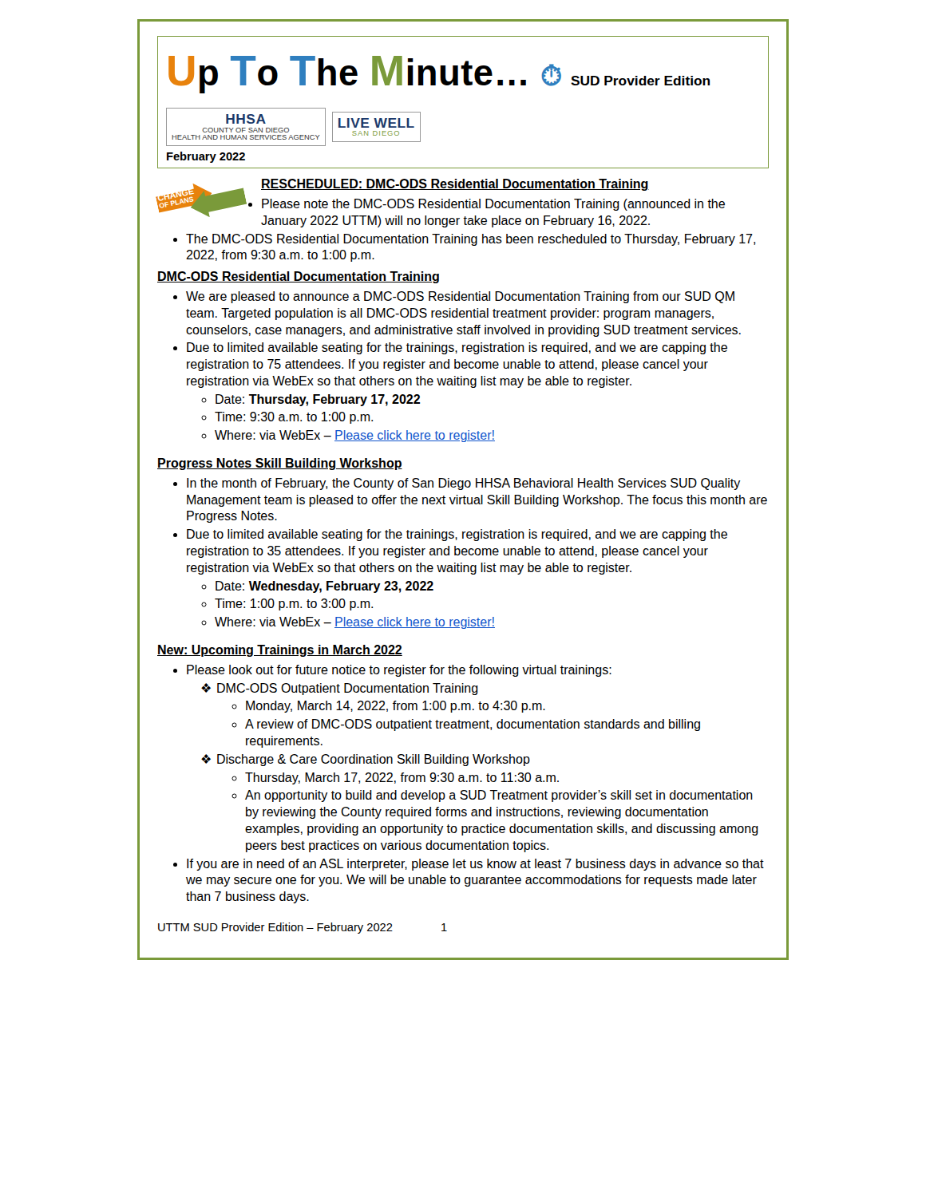Up To The Minute… ⏱
SUD Provider Edition
HHSA
COUNTY OF SAN DIEGO
HEALTH AND HUMAN SERVICES AGENCY
LIVE WELL
SAN DIEGO
February 2022
Changeof Plans
RESCHEDULED: DMC-ODS Residential Documentation Training
Please note the DMC-ODS Residential Documentation Training (announced in the January 2022 UTTM) will no longer take place on February 16, 2022.
The DMC-ODS Residential Documentation Training has been rescheduled to Thursday, February 17, 2022, from 9:30 a.m. to 1:00 p.m.
DMC-ODS Residential Documentation Training
We are pleased to announce a DMC-ODS Residential Documentation Training from our SUD QM team. Targeted population is all DMC-ODS residential treatment provider: program managers, counselors, case managers, and administrative staff involved in providing SUD treatment services.
Due to limited available seating for the trainings, registration is required, and we are capping the registration to 75 attendees. If you register and become unable to attend, please cancel your registration via WebEx so that others on the waiting list may be able to register.
Date: Thursday, February 17, 2022
Time: 9:30 a.m. to 1:00 p.m.
Where: via WebEx – Please click here to register!
Progress Notes Skill Building Workshop
In the month of February, the County of San Diego HHSA Behavioral Health Services SUD Quality Management team is pleased to offer the next virtual Skill Building Workshop. The focus this month are Progress Notes.
Due to limited available seating for the trainings, registration is required, and we are capping the registration to 35 attendees. If you register and become unable to attend, please cancel your registration via WebEx so that others on the waiting list may be able to register.
Date: Wednesday, February 23, 2022
Time: 1:00 p.m. to 3:00 p.m.
Where: via WebEx – Please click here to register!
New: Upcoming Trainings in March 2022
Please look out for future notice to register for the following virtual trainings:
DMC-ODS Outpatient Documentation Training
Monday, March 14, 2022, from 1:00 p.m. to 4:30 p.m.
A review of DMC-ODS outpatient treatment, documentation standards and billing requirements.
Discharge & Care Coordination Skill Building Workshop
Thursday, March 17, 2022, from 9:30 a.m. to 11:30 a.m.
An opportunity to build and develop a SUD Treatment provider’s skill set in documentation by reviewing the County required forms and instructions, reviewing documentation examples, providing an opportunity to practice documentation skills, and discussing among peers best practices on various documentation topics.
If you are in need of an ASL interpreter, please let us know at least 7 business days in advance so that we may secure one for you. We will be unable to guarantee accommodations for requests made later than 7 business days.
UTTM SUD Provider Edition – February 2022
1